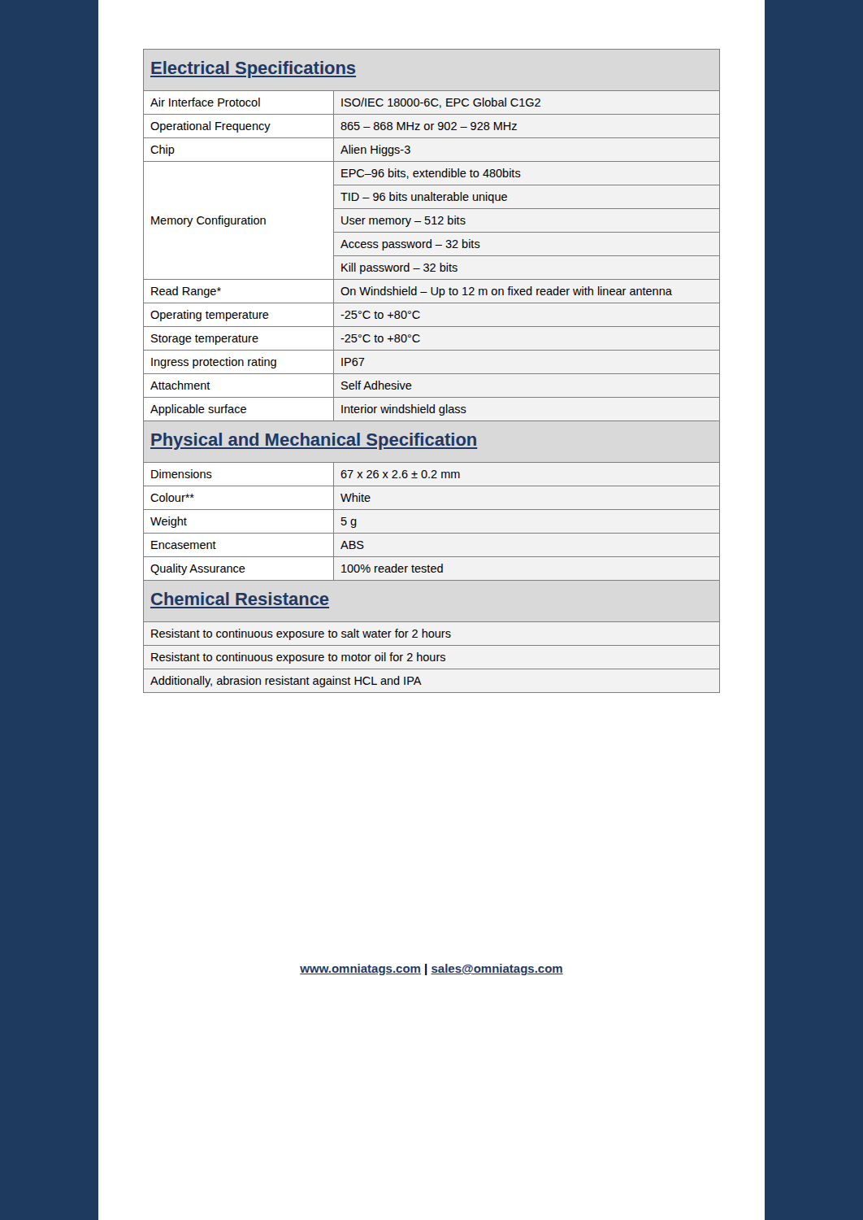| Electrical Specifications |
| Air Interface Protocol | ISO/IEC 18000-6C, EPC Global C1G2 |
| Operational Frequency | 865 – 868 MHz or 902 – 928 MHz |
| Chip | Alien Higgs-3 |
| Memory Configuration | EPC–96 bits, extendible to 480bits |
| TID – 96 bits unalterable unique |
| User memory – 512 bits |
| Access password – 32 bits |
| Kill password – 32 bits |
| Read Range* | On Windshield – Up to 12 m on fixed reader with linear antenna |
| Operating temperature | -25°C to +80°C |
| Storage temperature | -25°C to +80°C |
| Ingress protection rating | IP67 |
| Attachment | Self Adhesive |
| Applicable surface | Interior windshield glass |
| Physical and Mechanical Specification |
| Dimensions | 67 x 26 x 2.6 ± 0.2 mm |
| Colour** | White |
| Weight | 5 g |
| Encasement | ABS |
| Quality Assurance | 100% reader tested |
| Chemical Resistance |
| Resistant to continuous exposure to salt water for 2 hours |
| Resistant to continuous exposure to motor oil for 2 hours |
| Additionally, abrasion resistant against HCL and IPA |
www.omniatags.com | sales@omniatags.com